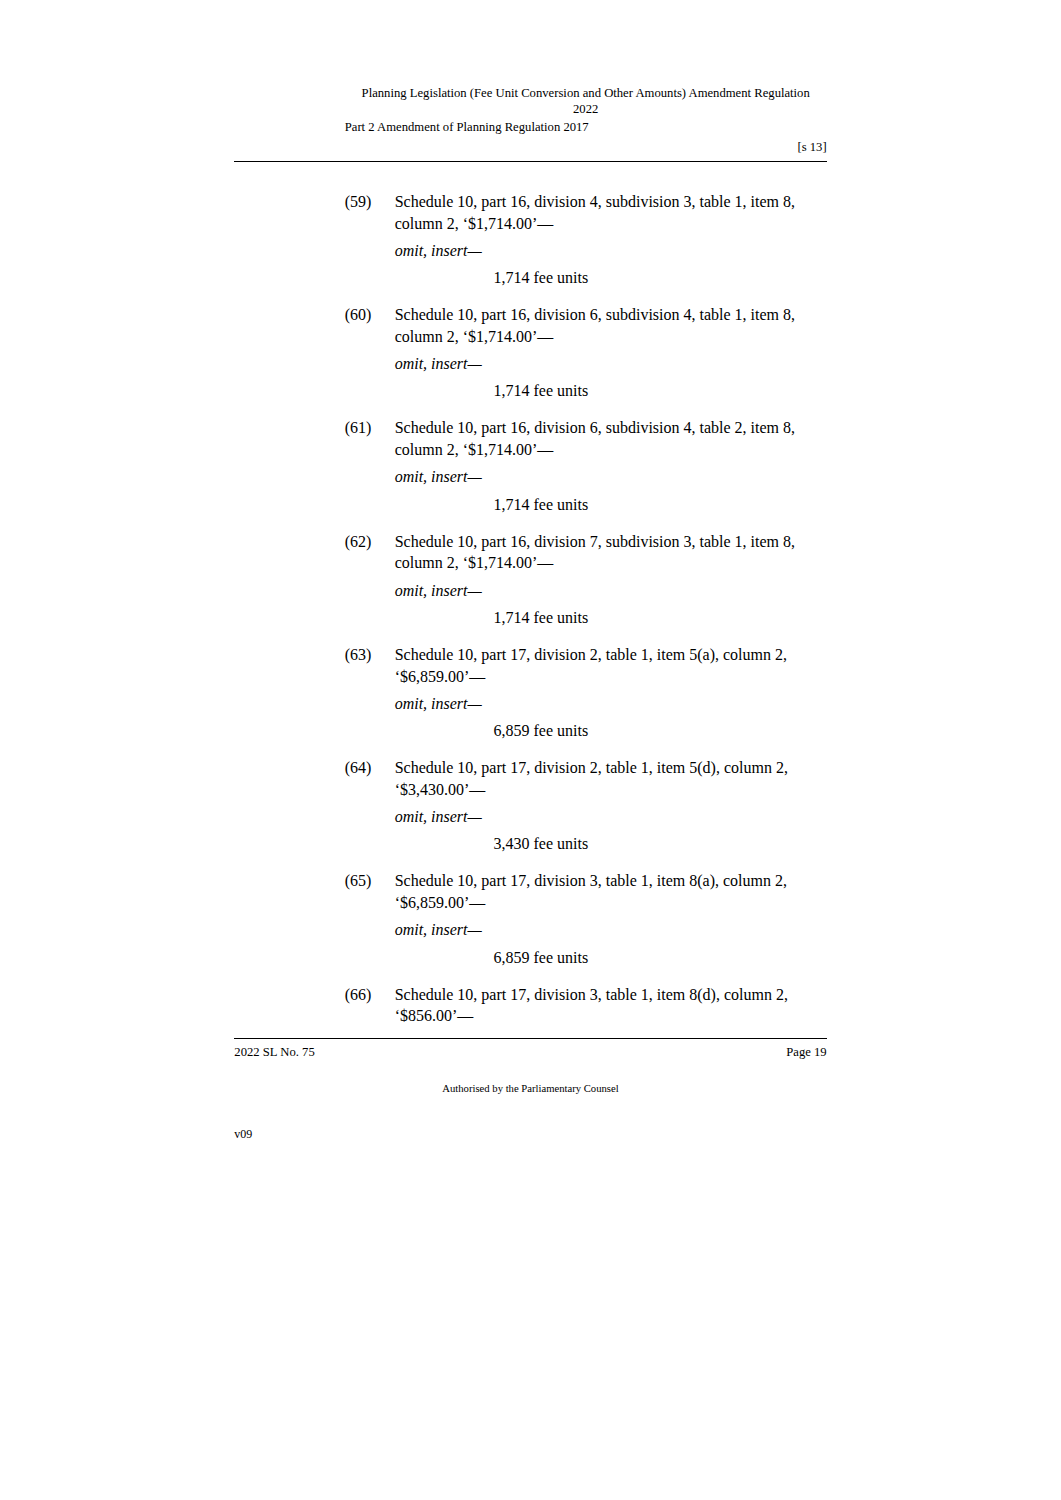Planning Legislation (Fee Unit Conversion and Other Amounts) Amendment Regulation
2022
Part 2 Amendment of Planning Regulation 2017
[s 13]
(59)
Schedule 10, part 16, division 4, subdivision 3, table 1, item 8, column 2, ‘$1,714.00’—
omit, insert—
1,714 fee units
(60)
Schedule 10, part 16, division 6, subdivision 4, table 1, item 8, column 2, ‘$1,714.00’—
omit, insert—
1,714 fee units
(61)
Schedule 10, part 16, division 6, subdivision 4, table 2, item 8, column 2, ‘$1,714.00’—
omit, insert—
1,714 fee units
(62)
Schedule 10, part 16, division 7, subdivision 3, table 1, item 8, column 2, ‘$1,714.00’—
omit, insert—
1,714 fee units
(63)
Schedule 10, part 17, division 2, table 1, item 5(a), column 2, ‘$6,859.00’—
omit, insert—
6,859 fee units
(64)
Schedule 10, part 17, division 2, table 1, item 5(d), column 2, ‘$3,430.00’—
omit, insert—
3,430 fee units
(65)
Schedule 10, part 17, division 3, table 1, item 8(a), column 2, ‘$6,859.00’—
omit, insert—
6,859 fee units
(66)
Schedule 10, part 17, division 3, table 1, item 8(d), column 2, ‘$856.00’—
2022 SL No. 75 Page 19
Authorised by the Parliamentary Counsel
v09